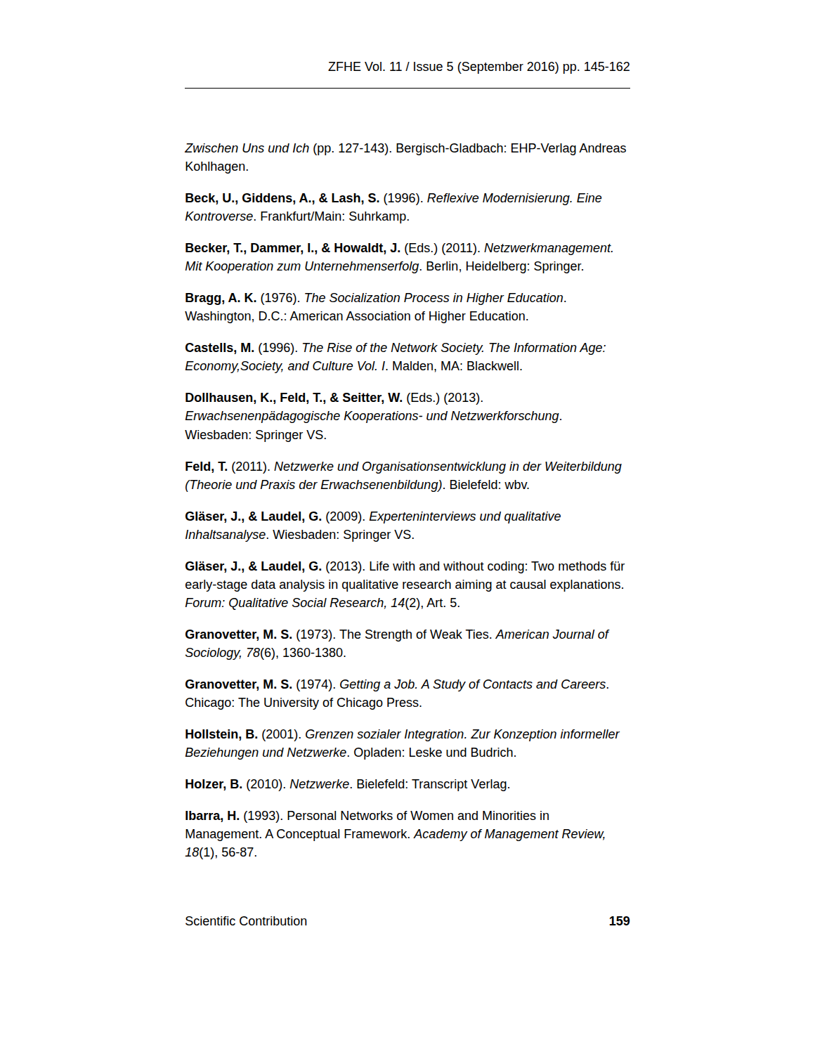ZFHE Vol. 11 / Issue 5 (September 2016) pp. 145-162
Zwischen Uns und Ich (pp. 127-143). Bergisch-Gladbach: EHP-Verlag Andreas Kohlhagen.
Beck, U., Giddens, A., & Lash, S. (1996). Reflexive Modernisierung. Eine Kontroverse. Frankfurt/Main: Suhrkamp.
Becker, T., Dammer, I., & Howaldt, J. (Eds.) (2011). Netzwerkmanagement. Mit Kooperation zum Unternehmenserfolg. Berlin, Heidelberg: Springer.
Bragg, A. K. (1976). The Socialization Process in Higher Education. Washington, D.C.: American Association of Higher Education.
Castells, M. (1996). The Rise of the Network Society. The Information Age: Economy,Society, and Culture Vol. I. Malden, MA: Blackwell.
Dollhausen, K., Feld, T., & Seitter, W. (Eds.) (2013). Erwachsenenpädagogische Kooperations- und Netzwerkforschung. Wiesbaden: Springer VS.
Feld, T. (2011). Netzwerke und Organisationsentwicklung in der Weiterbildung (Theorie und Praxis der Erwachsenenbildung). Bielefeld: wbv.
Gläser, J., & Laudel, G. (2009). Experteninterviews und qualitative Inhaltsanalyse. Wiesbaden: Springer VS.
Gläser, J., & Laudel, G. (2013). Life with and without coding: Two methods für early-stage data analysis in qualitative research aiming at causal explanations. Forum: Qualitative Social Research, 14(2), Art. 5.
Granovetter, M. S. (1973). The Strength of Weak Ties. American Journal of Sociology, 78(6), 1360-1380.
Granovetter, M. S. (1974). Getting a Job. A Study of Contacts and Careers. Chicago: The University of Chicago Press.
Hollstein, B. (2001). Grenzen sozialer Integration. Zur Konzeption informeller Beziehungen und Netzwerke. Opladen: Leske und Budrich.
Holzer, B. (2010). Netzwerke. Bielefeld: Transcript Verlag.
Ibarra, H. (1993). Personal Networks of Women and Minorities in Management. A Conceptual Framework. Academy of Management Review, 18(1), 56-87.
Scientific Contribution
159